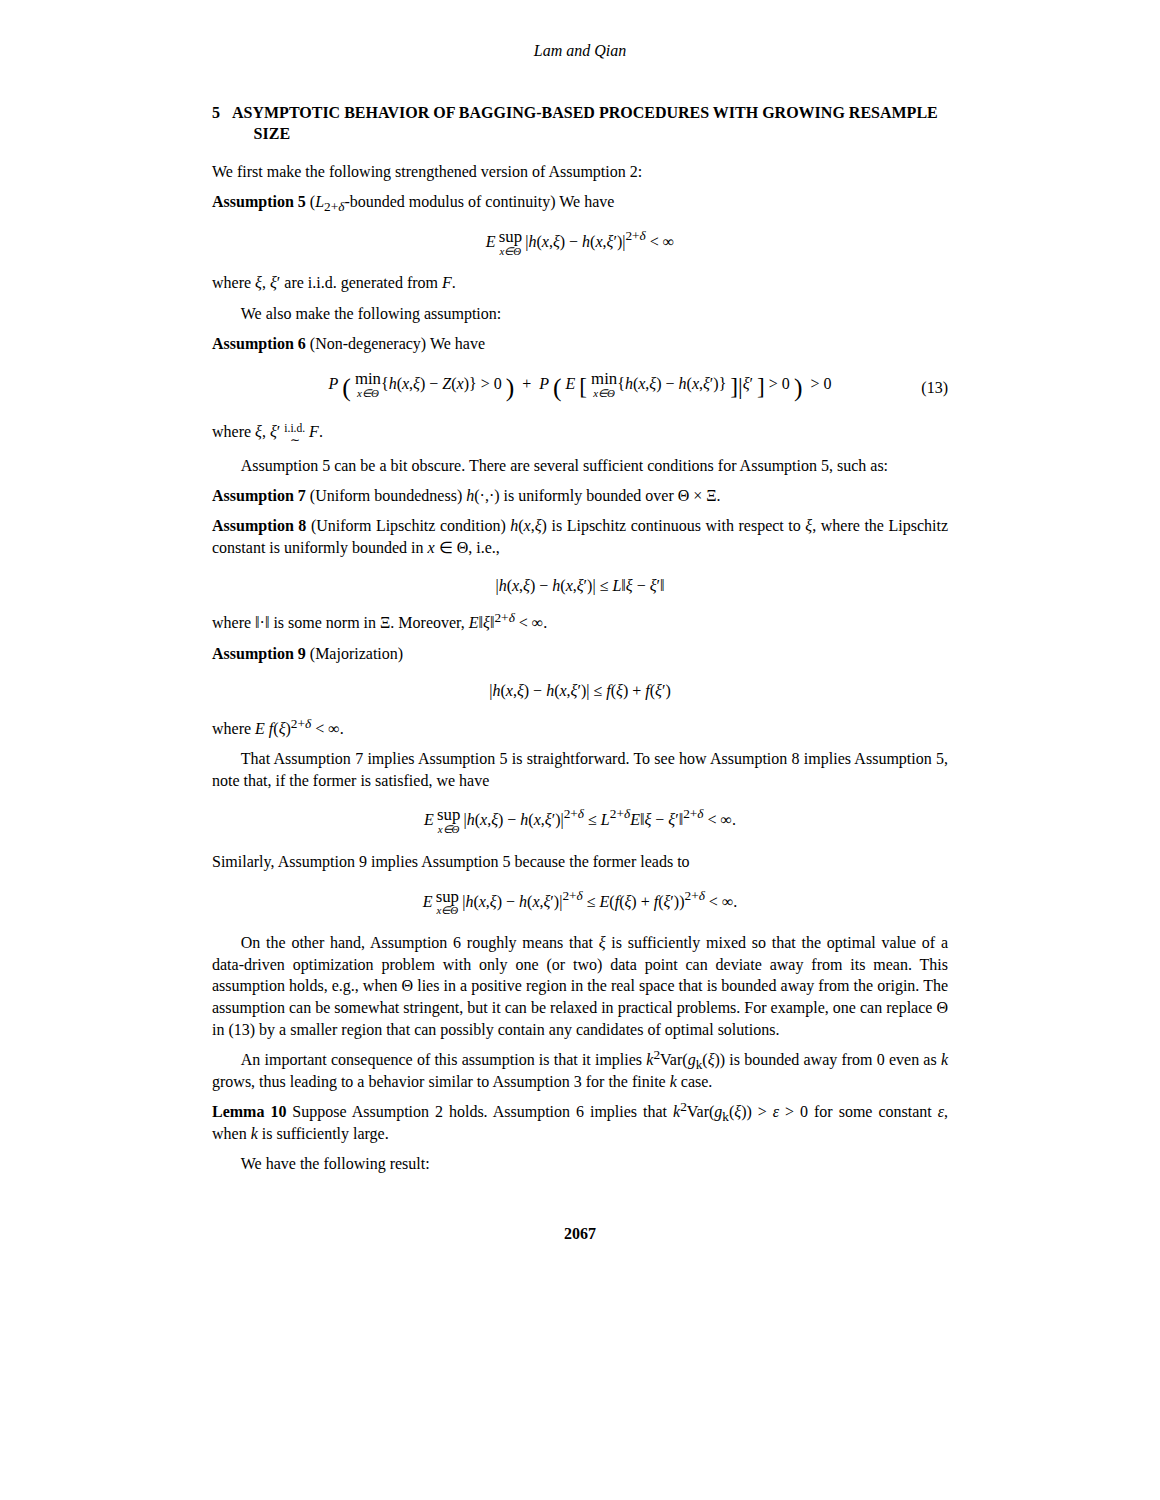Lam and Qian
5 Asymptotic Behavior of Bagging-Based Procedures with Growing Resample Size
We first make the following strengthened version of Assumption 2:
Assumption 5 (L2+δ-bounded modulus of continuity) We have
E sup x∈Θ |h(x,ξ) − h(x,ξ′)|2+δ < ∞
where ξ, ξ′ are i.i.d. generated from F.
We also make the following assumption:
Assumption 6 (Non-degeneracy) We have
P ( min x∈Θ{h(x,ξ) − Z(x)} > 0 ) + P ( E [ min x∈Θ{h(x,ξ) − h(x,ξ′)} ]|ξ′ ] > 0 ) > 0
(13)
where ξ, ξ′ i.i.d.∼ F.
Assumption 5 can be a bit obscure. There are several sufficient conditions for Assumption 5, such as:
Assumption 7 (Uniform boundedness) h(·,·) is uniformly bounded over Θ × Ξ.
Assumption 8 (Uniform Lipschitz condition) h(x,ξ) is Lipschitz continuous with respect to ξ, where the Lipschitz constant is uniformly bounded in x ∈ Θ, i.e.,
|h(x,ξ) − h(x,ξ′)| ≤ L‖ξ − ξ′‖
where ‖·‖ is some norm in Ξ. Moreover, E‖ξ‖2+δ < ∞.
Assumption 9 (Majorization)
|h(x,ξ) − h(x,ξ′)| ≤ f(ξ) + f(ξ′)
where E f(ξ)2+δ < ∞.
That Assumption 7 implies Assumption 5 is straightforward. To see how Assumption 8 implies Assumption 5, note that, if the former is satisfied, we have
E sup x∈Θ |h(x,ξ) − h(x,ξ′)|2+δ ≤ L2+δE‖ξ − ξ′‖2+δ < ∞.
Similarly, Assumption 9 implies Assumption 5 because the former leads to
E sup x∈Θ |h(x,ξ) − h(x,ξ′)|2+δ ≤ E(f(ξ) + f(ξ′))2+δ < ∞.
On the other hand, Assumption 6 roughly means that ξ is sufficiently mixed so that the optimal value of a data-driven optimization problem with only one (or two) data point can deviate away from its mean. This assumption holds, e.g., when Θ lies in a positive region in the real space that is bounded away from the origin. The assumption can be somewhat stringent, but it can be relaxed in practical problems. For example, one can replace Θ in (13) by a smaller region that can possibly contain any candidates of optimal solutions.
An important consequence of this assumption is that it implies k2Var(gk(ξ)) is bounded away from 0 even as k grows, thus leading to a behavior similar to Assumption 3 for the finite k case.
Lemma 10 Suppose Assumption 2 holds. Assumption 6 implies that k2Var(gk(ξ)) > ε > 0 for some constant ε, when k is sufficiently large.
We have the following result:
2067